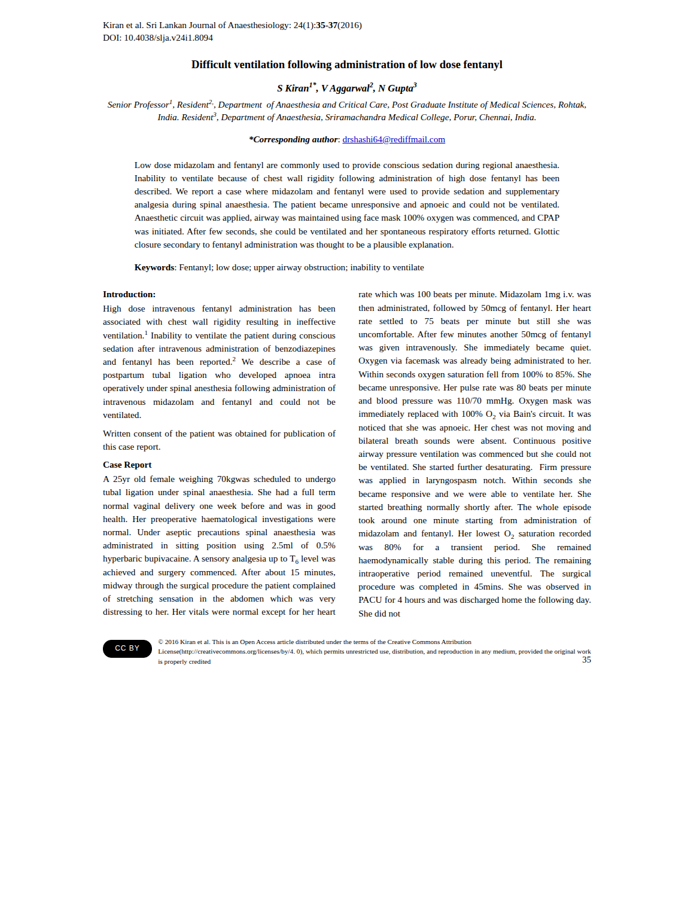Kiran et al. Sri Lankan Journal of Anaesthesiology: 24(1):35-37(2016)
DOI: 10.4038/slja.v24i1.8094
Difficult ventilation following administration of low dose fentanyl
S Kiran1*, V Aggarwal2, N Gupta3
Senior Professor1, Resident2,, Department of Anaesthesia and Critical Care, Post Graduate Institute of Medical Sciences, Rohtak, India. Resident3, Department of Anaesthesia, Sriramachandra Medical College, Porur, Chennai, India.
*Corresponding author: drshashi64@rediffmail.com
Low dose midazolam and fentanyl are commonly used to provide conscious sedation during regional anaesthesia. Inability to ventilate because of chest wall rigidity following administration of high dose fentanyl has been described. We report a case where midazolam and fentanyl were used to provide sedation and supplementary analgesia during spinal anaesthesia. The patient became unresponsive and apnoeic and could not be ventilated. Anaesthetic circuit was applied, airway was maintained using face mask 100% oxygen was commenced, and CPAP was initiated. After few seconds, she could be ventilated and her spontaneous respiratory efforts returned. Glottic closure secondary to fentanyl administration was thought to be a plausible explanation.
Keywords: Fentanyl; low dose; upper airway obstruction; inability to ventilate
Introduction:
High dose intravenous fentanyl administration has been associated with chest wall rigidity resulting in ineffective ventilation.1 Inability to ventilate the patient during conscious sedation after intravenous administration of benzodiazepines and fentanyl has been reported.2 We describe a case of postpartum tubal ligation who developed apnoea intra operatively under spinal anesthesia following administration of intravenous midazolam and fentanyl and could not be ventilated.
Written consent of the patient was obtained for publication of this case report.
Case Report
A 25yr old female weighing 70kgwas scheduled to undergo tubal ligation under spinal anaesthesia. She had a full term normal vaginal delivery one week before and was in good health. Her preoperative haematological investigations were normal. Under aseptic precautions spinal anaesthesia was administrated in sitting position using 2.5ml of 0.5% hyperbaric bupivacaine. A sensory analgesia up to T6 level was achieved and surgery commenced. After about 15 minutes, midway through the surgical procedure the patient complained of stretching sensation in the abdomen which was very distressing to her. Her vitals were normal except for her heart rate which was 100 beats per minute. Midazolam 1mg i.v. was then administrated, followed by 50mcg of fentanyl. Her heart rate settled to 75 beats per minute but still she was uncomfortable. After few minutes another 50mcg of fentanyl was given intravenously. She immediately became quiet. Oxygen via facemask was already being administrated to her. Within seconds oxygen saturation fell from 100% to 85%. She became unresponsive. Her pulse rate was 80 beats per minute and blood pressure was 110/70 mmHg. Oxygen mask was immediately replaced with 100% O2 via Bain's circuit. It was noticed that she was apnoeic. Her chest was not moving and bilateral breath sounds were absent. Continuous positive airway pressure ventilation was commenced but she could not be ventilated. She started further desaturating. Firm pressure was applied in laryngospasm notch. Within seconds she became responsive and we were able to ventilate her. She started breathing normally shortly after. The whole episode took around one minute starting from administration of midazolam and fentanyl. Her lowest O2 saturation recorded was 80% for a transient period. She remained haemodynamically stable during this period. The remaining intraoperative period remained uneventful. The surgical procedure was completed in 45mins. She was observed in PACU for 4 hours and was discharged home the following day. She did not
CC BY
© 2016 Kiran et al. This is an Open Access article distributed under the terms of the Creative Commons Attribution License(http://creativecommons.org/licenses/by/4. 0), which permits unrestricted use, distribution, and reproduction in any medium, provided the original work is properly credited
35